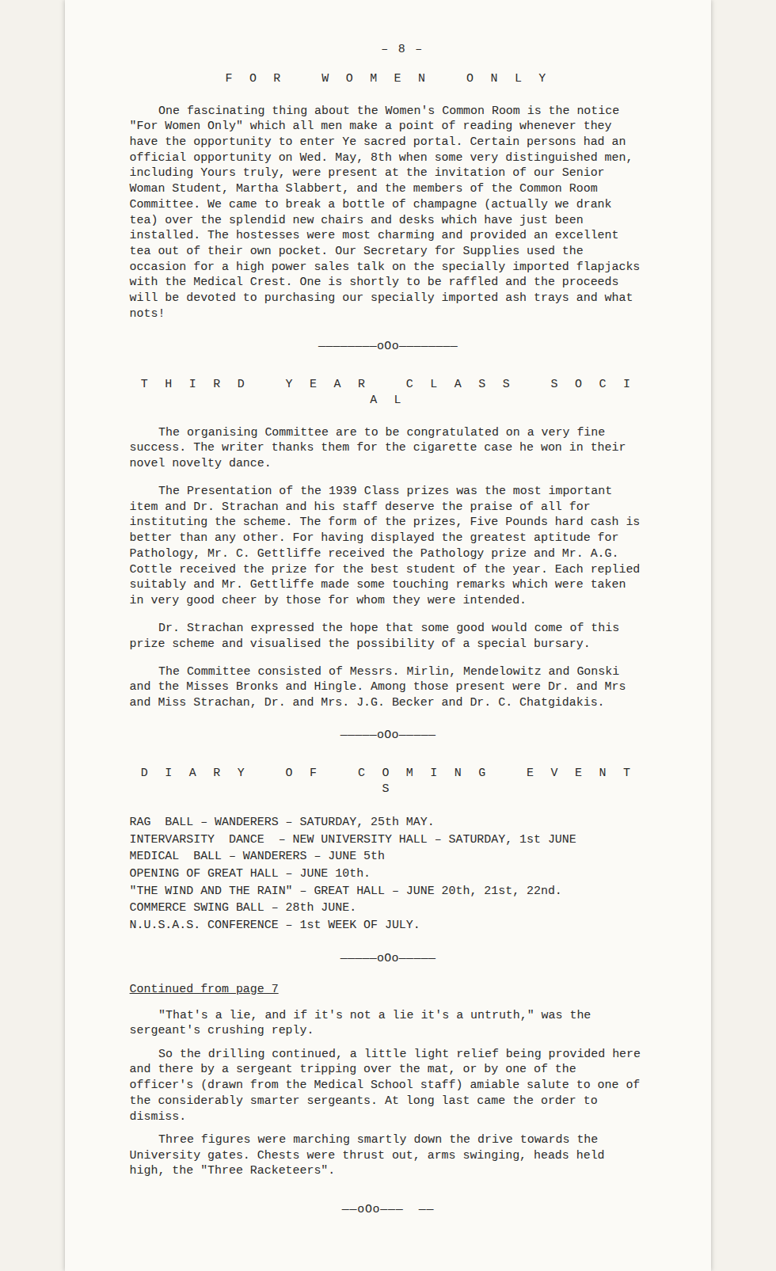– 8 –
F O R W O M E N O N L Y
One fascinating thing about the Women's Common Room is the notice "For Women Only" which all men make a point of reading whenever they have the opportunity to enter Ye sacred portal. Certain persons had an official opportunity on Wed. May, 8th when some very distinguished men, including Yours truly, were present at the invitation of our Senior Woman Student, Martha Slabbert, and the members of the Common Room Committee. We came to break a bottle of champagne (actually we drank tea) over the splendid new chairs and desks which have just been installed. The hostesses were most charming and provided an excellent tea out of their own pocket. Our Secretary for Supplies used the occasion for a high power sales talk on the specially imported flapjacks with the Medical Crest. One is shortly to be raffled and the proceeds will be devoted to purchasing our specially imported ash trays and what nots!
————————oOo————————
T H I R D Y E A R C L A S S S O C I A L
The organising Committee are to be congratulated on a very fine success. The writer thanks them for the cigarette case he won in their novel novelty dance.
The Presentation of the 1939 Class prizes was the most important item and Dr. Strachan and his staff deserve the praise of all for instituting the scheme. The form of the prizes, Five Pounds hard cash is better than any other. For having displayed the greatest aptitude for Pathology, Mr. C. Gettliffe received the Pathology prize and Mr. A.G. Cottle received the prize for the best student of the year. Each replied suitably and Mr. Gettliffe made some touching remarks which were taken in very good cheer by those for whom they were intended.
Dr. Strachan expressed the hope that some good would come of this prize scheme and visualised the possibility of a special bursary.
The Committee consisted of Messrs. Mirlin, Mendelowitz and Gonski and the Misses Bronks and Hingle. Among those present were Dr. and Mrs and Miss Strachan, Dr. and Mrs. J.G. Becker and Dr. C. Chatgidakis.
—————oOo—————
D I A R Y O F C O M I N G E V E N T S
RAG BALL – WANDERERS – SATURDAY, 25th MAY.
INTERVARSITY DANCE – NEW UNIVERSITY HALL – SATURDAY, 1st JUNE
MEDICAL BALL – WANDERERS – JUNE 5th
OPENING OF GREAT HALL – JUNE 10th.
"THE WIND AND THE RAIN" – GREAT HALL – JUNE 20th, 21st, 22nd.
COMMERCE SWING BALL – 28th JUNE.
N.U.S.A.S. CONFERENCE – 1st WEEK OF JULY.
—————oOo—————
Continued from page 7
"That's a lie, and if it's not a lie it's a untruth," was the sergeant's crushing reply.
So the drilling continued, a little light relief being provided here and there by a sergeant tripping over the mat, or by one of the officer's (drawn from the Medical School staff) amiable salute to one of the considerably smarter sergeants. At long last came the order to dismiss.
Three figures were marching smartly down the drive towards the University gates. Chests were thrust out, arms swinging, heads held high, the "Three Racketeers".
——oOo——— ——